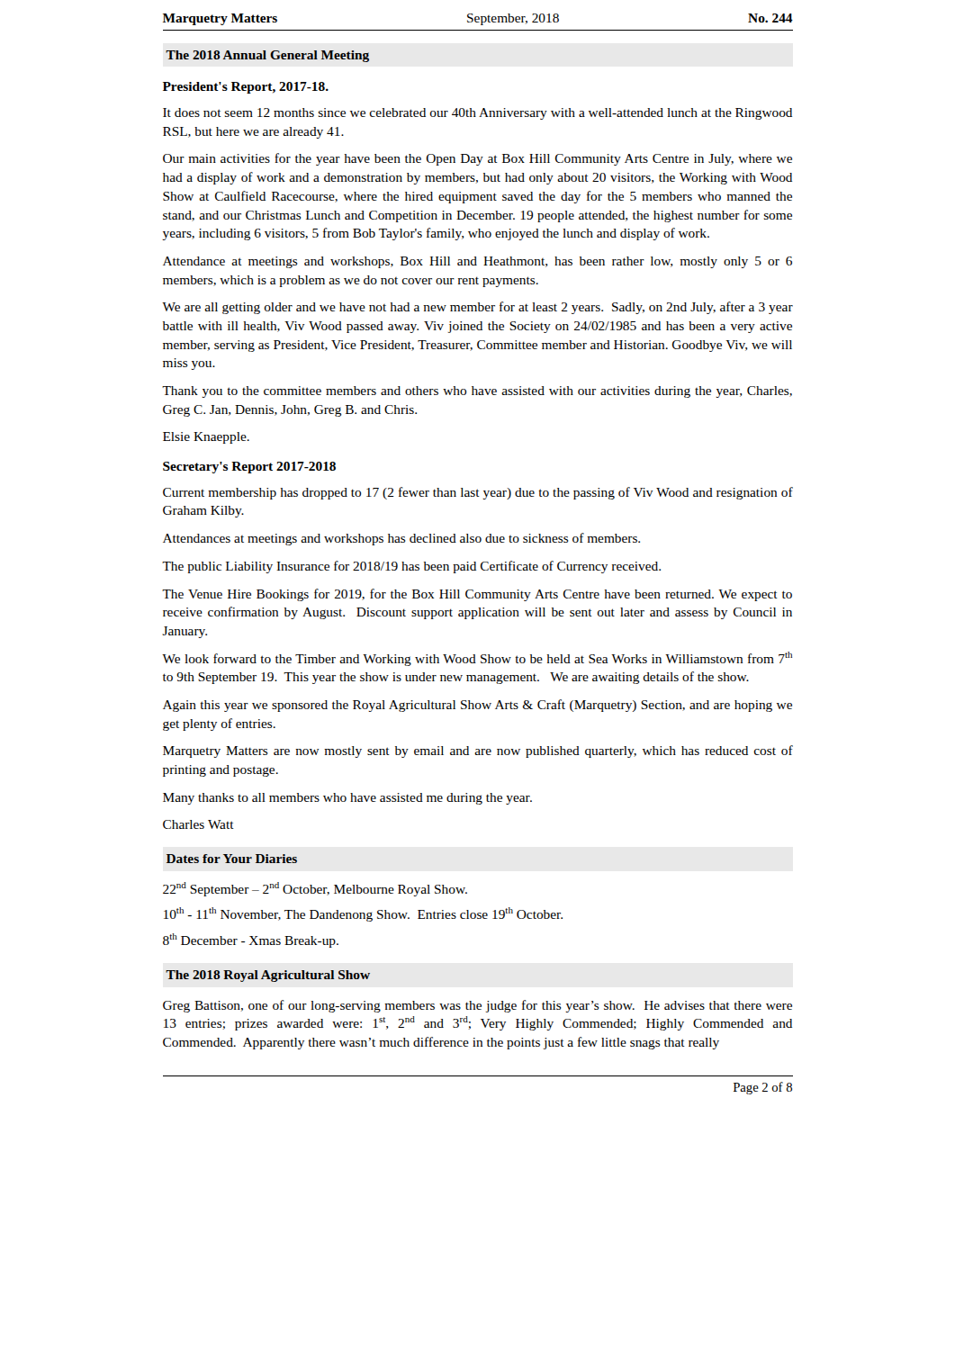Marquetry Matters
September, 2018
No. 244
The 2018 Annual General Meeting
President's Report, 2017-18.
It does not seem 12 months since we celebrated our 40th Anniversary with a well-attended lunch at the Ringwood RSL, but here we are already 41.
Our main activities for the year have been the Open Day at Box Hill Community Arts Centre in July, where we had a display of work and a demonstration by members, but had only about 20 visitors, the Working with Wood Show at Caulfield Racecourse, where the hired equipment saved the day for the 5 members who manned the stand, and our Christmas Lunch and Competition in December. 19 people attended, the highest number for some years, including 6 visitors, 5 from Bob Taylor's family, who enjoyed the lunch and display of work.
Attendance at meetings and workshops, Box Hill and Heathmont, has been rather low, mostly only 5 or 6 members, which is a problem as we do not cover our rent payments.
We are all getting older and we have not had a new member for at least 2 years. Sadly, on 2nd July, after a 3 year battle with ill health, Viv Wood passed away. Viv joined the Society on 24/02/1985 and has been a very active member, serving as President, Vice President, Treasurer, Committee member and Historian. Goodbye Viv, we will miss you.
Thank you to the committee members and others who have assisted with our activities during the year, Charles, Greg C. Jan, Dennis, John, Greg B. and Chris.
Elsie Knaepple.
Secretary's Report 2017-2018
Current membership has dropped to 17 (2 fewer than last year) due to the passing of Viv Wood and resignation of Graham Kilby.
Attendances at meetings and workshops has declined also due to sickness of members.
The public Liability Insurance for 2018/19 has been paid Certificate of Currency received.
The Venue Hire Bookings for 2019, for the Box Hill Community Arts Centre have been returned. We expect to receive confirmation by August. Discount support application will be sent out later and assess by Council in January.
We look forward to the Timber and Working with Wood Show to be held at Sea Works in Williamstown from 7th to 9th September 19. This year the show is under new management. We are awaiting details of the show.
Again this year we sponsored the Royal Agricultural Show Arts & Craft (Marquetry) Section, and are hoping we get plenty of entries.
Marquetry Matters are now mostly sent by email and are now published quarterly, which has reduced cost of printing and postage.
Many thanks to all members who have assisted me during the year.
Charles Watt
Dates for Your Diaries
22nd September – 2nd October, Melbourne Royal Show.
10th - 11th November, The Dandenong Show. Entries close 19th October.
8th December - Xmas Break-up.
The 2018 Royal Agricultural Show
Greg Battison, one of our long-serving members was the judge for this year’s show. He advises that there were 13 entries; prizes awarded were: 1st, 2nd and 3rd; Very Highly Commended; Highly Commended and Commended. Apparently there wasn’t much difference in the points just a few little snags that really
Page 2 of 8